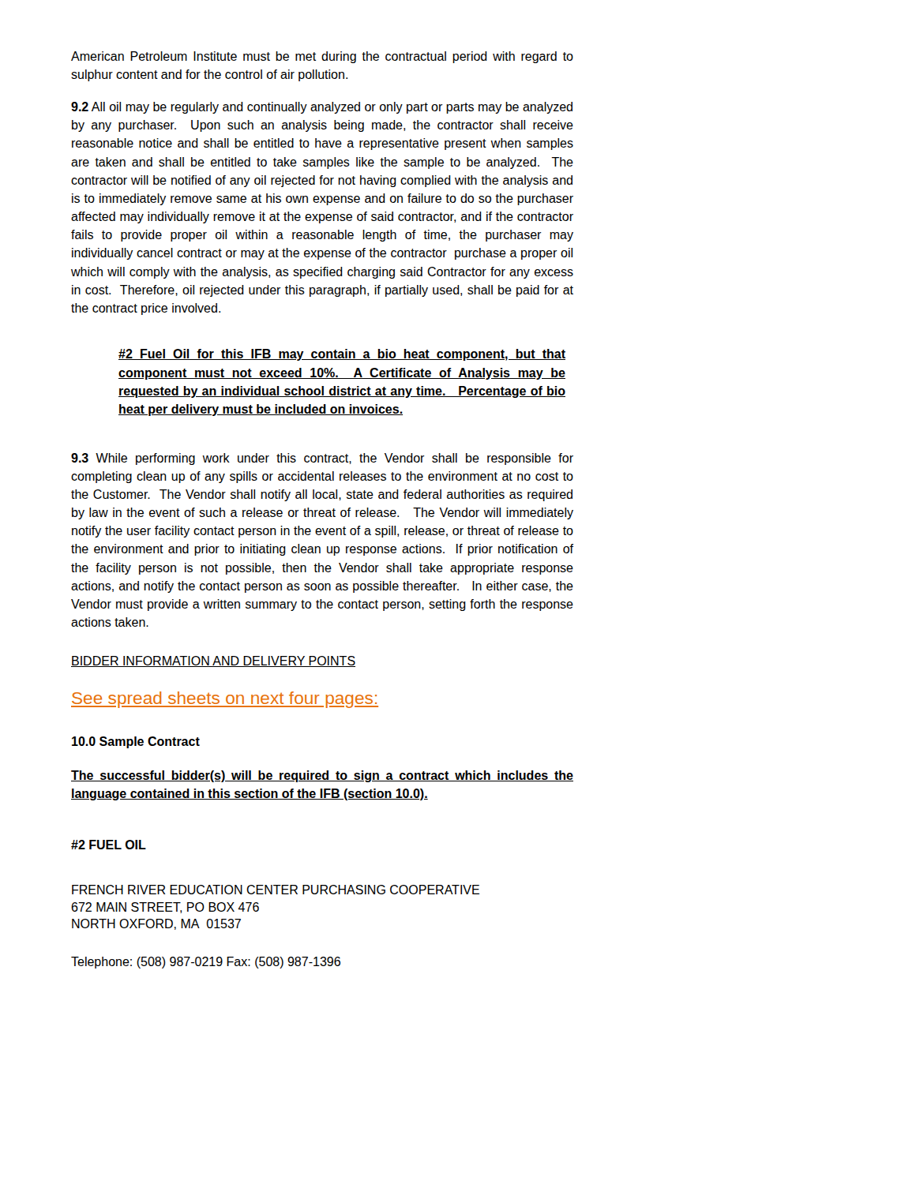American Petroleum Institute must be met during the contractual period with regard to sulphur content and for the control of air pollution.
9.2 All oil may be regularly and continually analyzed or only part or parts may be analyzed by any purchaser. Upon such an analysis being made, the contractor shall receive reasonable notice and shall be entitled to have a representative present when samples are taken and shall be entitled to take samples like the sample to be analyzed. The contractor will be notified of any oil rejected for not having complied with the analysis and is to immediately remove same at his own expense and on failure to do so the purchaser affected may individually remove it at the expense of said contractor, and if the contractor fails to provide proper oil within a reasonable length of time, the purchaser may individually cancel contract or may at the expense of the contractor purchase a proper oil which will comply with the analysis, as specified charging said Contractor for any excess in cost. Therefore, oil rejected under this paragraph, if partially used, shall be paid for at the contract price involved.
#2 Fuel Oil for this IFB may contain a bio heat component, but that component must not exceed 10%. A Certificate of Analysis may be requested by an individual school district at any time. Percentage of bio heat per delivery must be included on invoices.
9.3 While performing work under this contract, the Vendor shall be responsible for completing clean up of any spills or accidental releases to the environment at no cost to the Customer. The Vendor shall notify all local, state and federal authorities as required by law in the event of such a release or threat of release. The Vendor will immediately notify the user facility contact person in the event of a spill, release, or threat of release to the environment and prior to initiating clean up response actions. If prior notification of the facility person is not possible, then the Vendor shall take appropriate response actions, and notify the contact person as soon as possible thereafter. In either case, the Vendor must provide a written summary to the contact person, setting forth the response actions taken.
BIDDER INFORMATION AND DELIVERY POINTS
See spread sheets on next four pages:
10.0 Sample Contract
The successful bidder(s) will be required to sign a contract which includes the language contained in this section of the IFB (section 10.0).
#2 FUEL OIL
FRENCH RIVER EDUCATION CENTER PURCHASING COOPERATIVE
672 MAIN STREET, PO BOX 476
NORTH OXFORD, MA 01537
Telephone: (508) 987-0219 Fax: (508) 987-1396